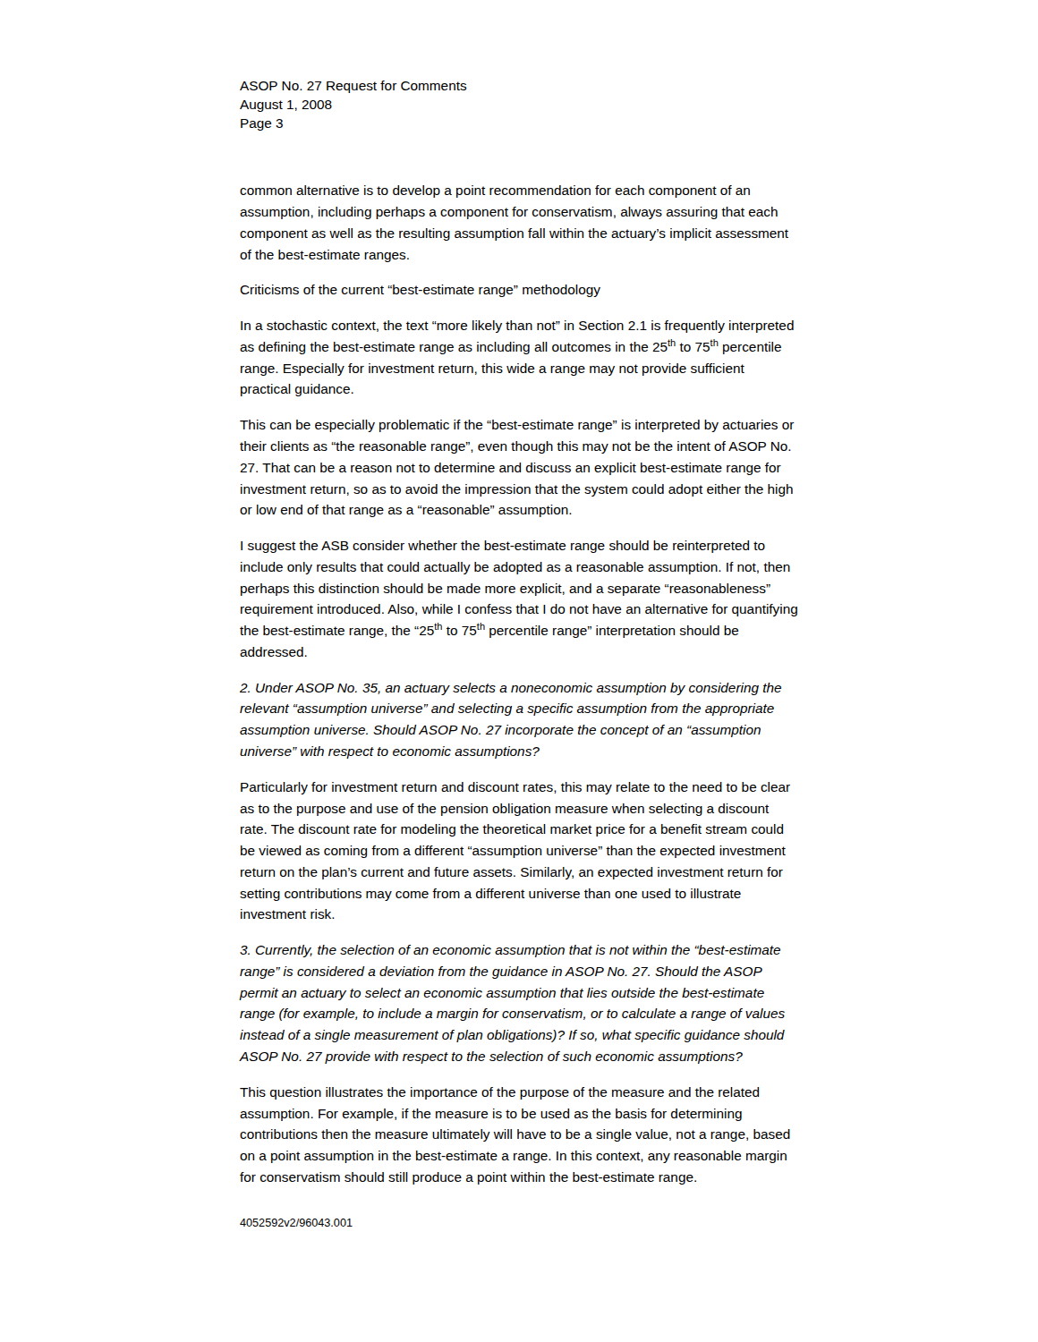ASOP No. 27 Request for Comments
August 1, 2008
Page 3
common alternative is to develop a point recommendation for each component of an assumption, including perhaps a component for conservatism, always assuring that each component as well as the resulting assumption fall within the actuary’s implicit assessment of the best-estimate ranges.
Criticisms of the current “best-estimate range” methodology
In a stochastic context, the text “more likely than not” in Section 2.1 is frequently interpreted as defining the best-estimate range as including all outcomes in the 25th to 75th percentile range. Especially for investment return, this wide a range may not provide sufficient practical guidance.
This can be especially problematic if the “best-estimate range” is interpreted by actuaries or their clients as “the reasonable range”, even though this may not be the intent of ASOP No. 27. That can be a reason not to determine and discuss an explicit best-estimate range for investment return, so as to avoid the impression that the system could adopt either the high or low end of that range as a “reasonable” assumption.
I suggest the ASB consider whether the best-estimate range should be reinterpreted to include only results that could actually be adopted as a reasonable assumption. If not, then perhaps this distinction should be made more explicit, and a separate “reasonableness” requirement introduced. Also, while I confess that I do not have an alternative for quantifying the best-estimate range, the “25th to 75th percentile range” interpretation should be addressed.
2. Under ASOP No. 35, an actuary selects a noneconomic assumption by considering the relevant “assumption universe” and selecting a specific assumption from the appropriate assumption universe. Should ASOP No. 27 incorporate the concept of an “assumption universe” with respect to economic assumptions?
Particularly for investment return and discount rates, this may relate to the need to be clear as to the purpose and use of the pension obligation measure when selecting a discount rate. The discount rate for modeling the theoretical market price for a benefit stream could be viewed as coming from a different “assumption universe” than the expected investment return on the plan’s current and future assets. Similarly, an expected investment return for setting contributions may come from a different universe than one used to illustrate investment risk.
3. Currently, the selection of an economic assumption that is not within the “best-estimate range” is considered a deviation from the guidance in ASOP No. 27. Should the ASOP permit an actuary to select an economic assumption that lies outside the best-estimate range (for example, to include a margin for conservatism, or to calculate a range of values instead of a single measurement of plan obligations)? If so, what specific guidance should ASOP No. 27 provide with respect to the selection of such economic assumptions?
This question illustrates the importance of the purpose of the measure and the related assumption. For example, if the measure is to be used as the basis for determining contributions then the measure ultimately will have to be a single value, not a range, based on a point assumption in the best-estimate a range. In this context, any reasonable margin for conservatism should still produce a point within the best-estimate range.
4052592v2/96043.001